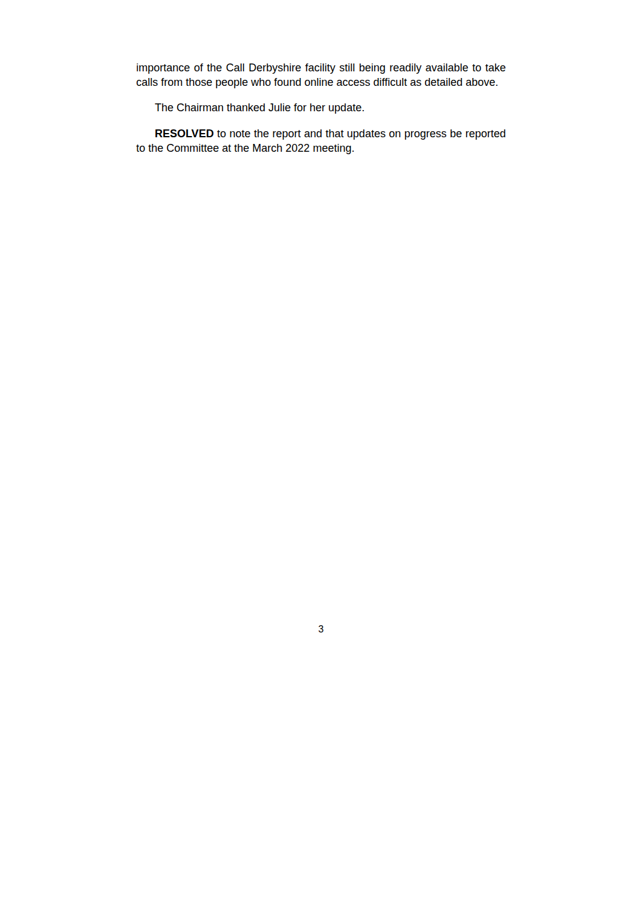importance of the Call Derbyshire facility still being readily available to take calls from those people who found online access difficult as detailed above.
The Chairman thanked Julie for her update.
RESOLVED to note the report and that updates on progress be reported to the Committee at the March 2022 meeting.
3